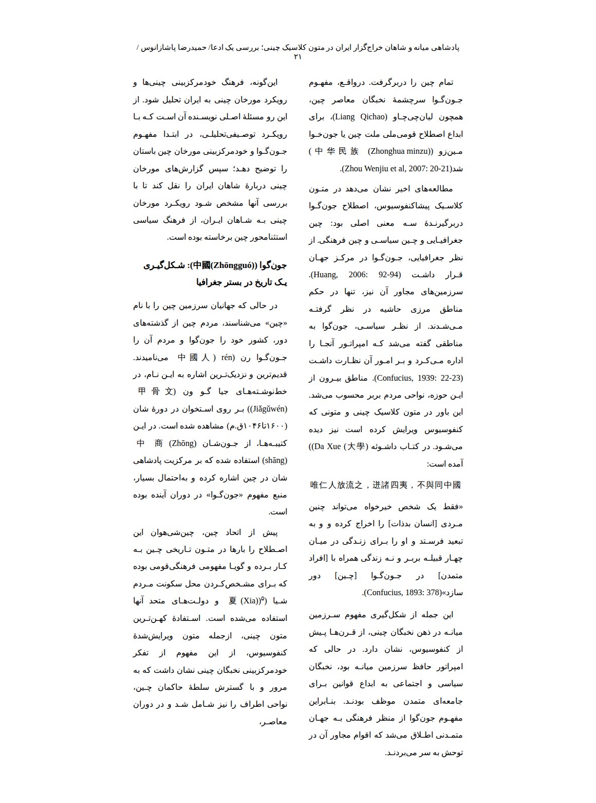پادشاهی میانه و شاهان خراج‌گزار ایران در متون کلاسیک چینی؛ بررسی یک ادعا/ حمیدرضا پاشازانوس /۲۱
این‌گونه، فرهنگ خودمرکزبینی چینی‌ها و رویکرد مورخان چینی به ایران تحلیل شود. از این رو مسئلۀ اصـلی نویسـنده آن اسـت کـه بـا رویکـرد توصـیفی‌تحلیلـی، در ابتـدا مفهـوم جـون‌گـوا و خودمرکزبینی مورخان چین باستان را توضیح دهـد؛ سپس گزارش‌های مورخان چینی دربارۀ شاهان ایران را نقل کند تا با بررسی آنها مشخص شـود رویکـرد مورخان چینی بـه شـاهان ایـران، از فرهنگ سیاسی استثنامحور چین برخاسته بوده است.
جون‌گوا (中國(Zhōngguó)): شـکل‌گیـری یـک تاریخ در بستر جغرافیا
در حالی که جهانیان سرزمین چین را با نام «چین» می‌شناسند، مردم چین از گذشته‌های دور، کشور خود را جون‌گوا و مردم آن را جـون‌گـوا رن (中國人) rén می‌نامیدند. قدیم‌ترین و نزدیک‌تـرین اشاره به ایـن نـام، در خط‌نوشـته‌هـای جیا گـو ون (甲骨文 (Jiǎgǔwén)) بـر روی اسـتخوان در دورۀ شان (۱۶۰۰تا۱۰۴۶ق.م) مشاهده شده است. در ایـن کتیبـه‌هـا، از جـون‌شـان (中 商 (Zhōng shāng)) استفاده شده که بر مرکزیت پادشاهی شان در چین اشاره کرده و به‌احتمال بسیار، منبع مفهوم «جون‌گـوا» در دوران آینده بوده است.
پیش از اتحاد چین، چین‌شی‌هوان این اصـطلاح را بارها در متـون تـاریخی چـین بـه کـار بـرده و گویـا مفهومی فرهنگی‌قومی بوده که بـرای مشـخص‌کـردن محل سکونت مـردم شـیا (夏(Xia))۵ و دولـت‌هـای متحد آنها استفاده می‌شده است. اسـتفادۀ کهـن‌تـرین متون چینی، ازجمله متون ویرایش‌شدۀ کنفوسیوس، از این مفهوم از تفکر خودمرکزبینی نخبگان چینی نشان داشت که به مرور و با گسترش سلطۀ حاکمان چـین، نواحی اطراف را نیز شـامل شـد و در دوران معاصـر،
تمام چین را دربرگرفت. درواقـع، مفهـوم جـون‌گـوا سرچشمۀ نخبگان معاصر چین، همچون لیان‌چی‌چـاو (Liang Qichao)، برای ابداع اصطلاح قومی‌ملی ملت چین یا جون‌خـوا مـین‌زو (中华民族 (Zhonghua minzu)) شد(Zhou Wenjiu et al, 2007: 20-21).
مطالعه‌های اخیر نشان می‌دهد در متـون کلاسـیک پیشاکنفوسیوس، اصطلاح جون‌گـوا دربرگیرنـدۀ سـه معنی اصلی بود: چین جغرافیـایی و چـین سیاسـی و چین فرهنگی. از نظر جغرافیایی، جـون‌گـوا در مرکـز جهـان قـرار داشـت (Huang, 2006: 92-94). سرزمین‌های مجاور آن نیز، تنها در حکم مناطق مرزی حاشیه در نظر گرفتـه مـی‌شـدند. از نظـر سیاسـی، جون‌گوا به مناطقی گفته می‌شد کـه امپراتـور آنجـا را اداره مـی‌کـرد و بـر امـور آن نظـارت داشـت (Confucius, 1939: 22-23). مناطق بیـرون از ایـن حوزه، نواحی مردم بربر محسوب می‌شد. این باور در متون کلاسیک چینی و متونی که کنفوسیوس ویرایش کرده است نیز دیده می‌شـود. در کتـاب داشـوئه (Da Xue (大學)) آمده است:
唯仁人放流之，迸諸四夷，不與同中國
«فقط یک شخص خیرخواه می‌تواند چنین مـردی [انسان بدذات] را اخراج کرده و و به تبعید فرسـتد و او را بـرای زنـدگی در میـان چهـار قبیلـه بربـر و نـه زندگی همراه با [افراد متمدن] در جـون‌گـوا [چـین] دور سازد»(Confucius, 1893: 378).
این جمله از شکل‌گیری مفهوم سـرزمین میانـه در ذهن نخبگان چینی، از قـرن‌هـا پـیش از کنفوسیوس، نشان دارد. در حالی که امپراتور حافظ سرزمین میانـه بود، نخبگان سیاسی و اجتماعی به ابداع قوانین بـرای جامعه‌ای متمدن موظف بودنـد. بنـابراین مفهـوم جون‌گوا از منظر فرهنگی بـه جهـان متمـدنی اطـلاق می‌شد که اقوام مجاور آن در توحش به سر می‌بردنـد.